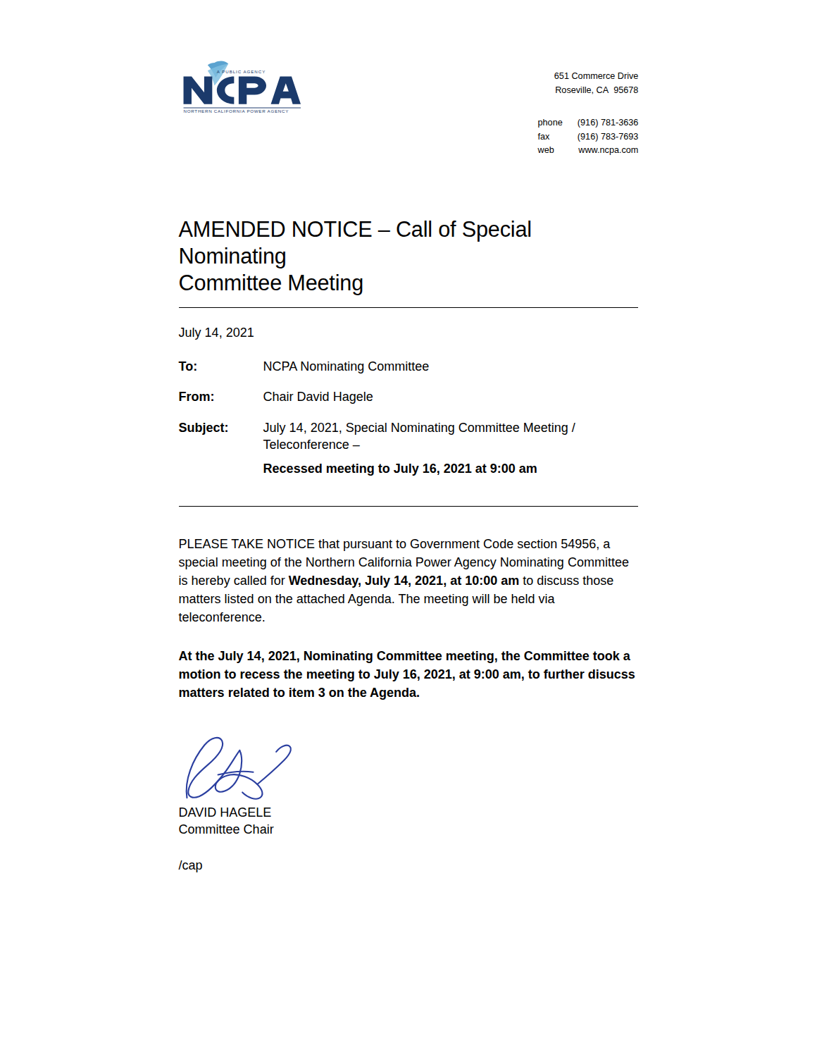A PUBLIC AGENCY NORTHERN CALIFORNIA POWER AGENCY
651 Commerce Drive
Roseville, CA 95678
| phone | (916) 781-3636 |
| fax | (916) 783-7693 |
| web | www.ncpa.com |
AMENDED NOTICE – Call of Special Nominating
Committee Meeting
July 14, 2021
| To: | NCPA Nominating Committee |
| From: | Chair David Hagele |
| Subject: | July 14, 2021, Special Nominating Committee Meeting / Teleconference – Recessed meeting to July 16, 2021 at 9:00 am |
PLEASE TAKE NOTICE that pursuant to Government Code section 54956, a special meeting of the Northern California Power Agency Nominating Committee is hereby called for Wednesday, July 14, 2021, at 10:00 am to discuss those matters listed on the attached Agenda. The meeting will be held via teleconference.
At the July 14, 2021, Nominating Committee meeting, the Committee took a motion to recess the meeting to July 16, 2021, at 9:00 am, to further disucss matters related to item 3 on the Agenda.
DAVID HAGELE
Committee Chair
/cap